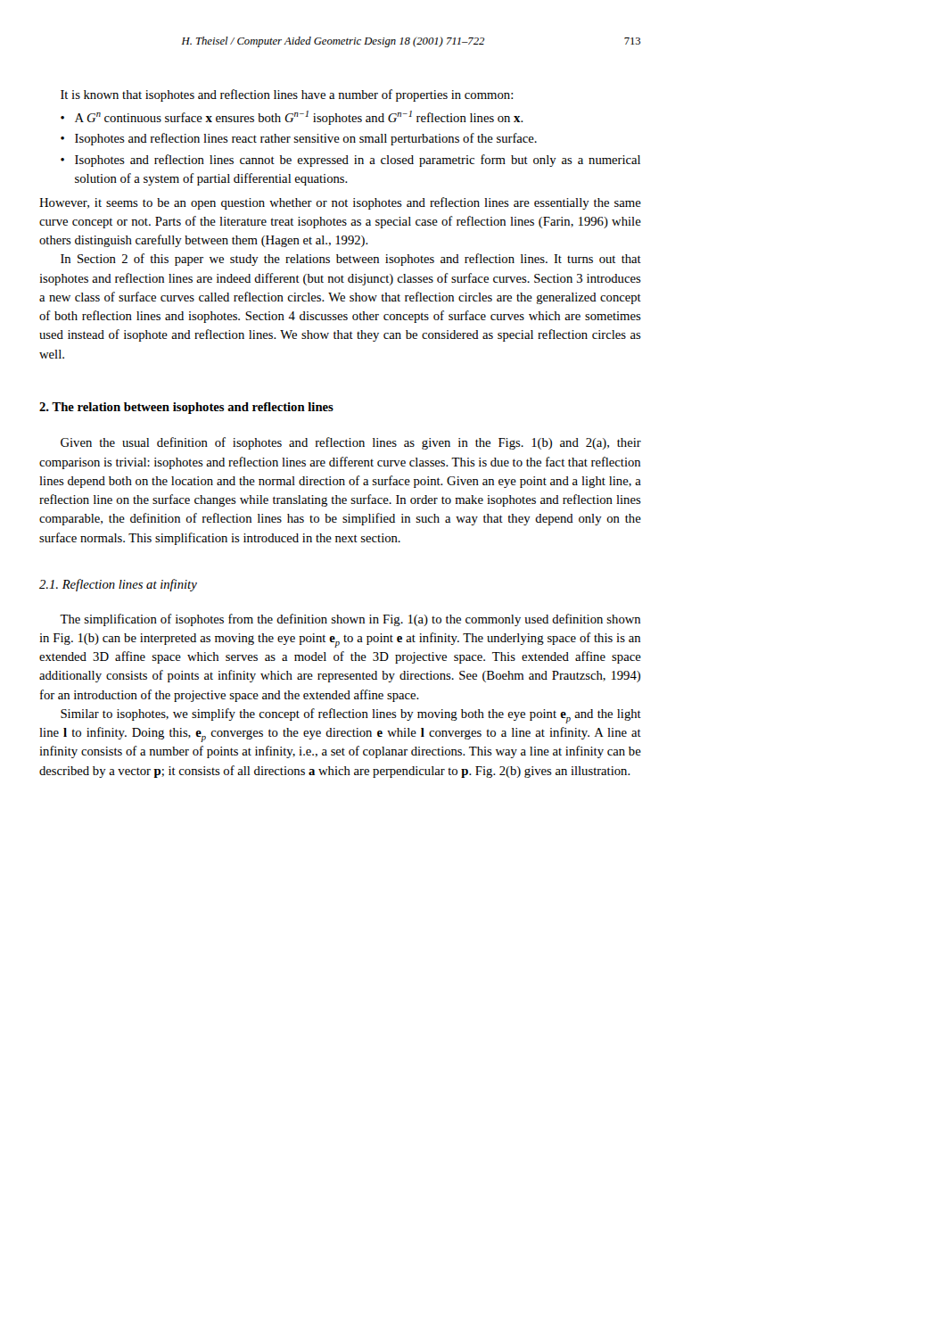H. Theisel / Computer Aided Geometric Design 18 (2001) 711–722 713
It is known that isophotes and reflection lines have a number of properties in common:
A Gn continuous surface x ensures both Gn−1 isophotes and Gn−1 reflection lines on x.
Isophotes and reflection lines react rather sensitive on small perturbations of the surface.
Isophotes and reflection lines cannot be expressed in a closed parametric form but only as a numerical solution of a system of partial differential equations.
However, it seems to be an open question whether or not isophotes and reflection lines are essentially the same curve concept or not. Parts of the literature treat isophotes as a special case of reflection lines (Farin, 1996) while others distinguish carefully between them (Hagen et al., 1992).
In Section 2 of this paper we study the relations between isophotes and reflection lines. It turns out that isophotes and reflection lines are indeed different (but not disjunct) classes of surface curves. Section 3 introduces a new class of surface curves called reflection circles. We show that reflection circles are the generalized concept of both reflection lines and isophotes. Section 4 discusses other concepts of surface curves which are sometimes used instead of isophote and reflection lines. We show that they can be considered as special reflection circles as well.
2. The relation between isophotes and reflection lines
Given the usual definition of isophotes and reflection lines as given in the Figs. 1(b) and 2(a), their comparison is trivial: isophotes and reflection lines are different curve classes. This is due to the fact that reflection lines depend both on the location and the normal direction of a surface point. Given an eye point and a light line, a reflection line on the surface changes while translating the surface. In order to make isophotes and reflection lines comparable, the definition of reflection lines has to be simplified in such a way that they depend only on the surface normals. This simplification is introduced in the next section.
2.1. Reflection lines at infinity
The simplification of isophotes from the definition shown in Fig. 1(a) to the commonly used definition shown in Fig. 1(b) can be interpreted as moving the eye point ep to a point e at infinity. The underlying space of this is an extended 3D affine space which serves as a model of the 3D projective space. This extended affine space additionally consists of points at infinity which are represented by directions. See (Boehm and Prautzsch, 1994) for an introduction of the projective space and the extended affine space.
Similar to isophotes, we simplify the concept of reflection lines by moving both the eye point ep and the light line l to infinity. Doing this, ep converges to the eye direction e while l converges to a line at infinity. A line at infinity consists of a number of points at infinity, i.e., a set of coplanar directions. This way a line at infinity can be described by a vector p; it consists of all directions a which are perpendicular to p. Fig. 2(b) gives an illustration.